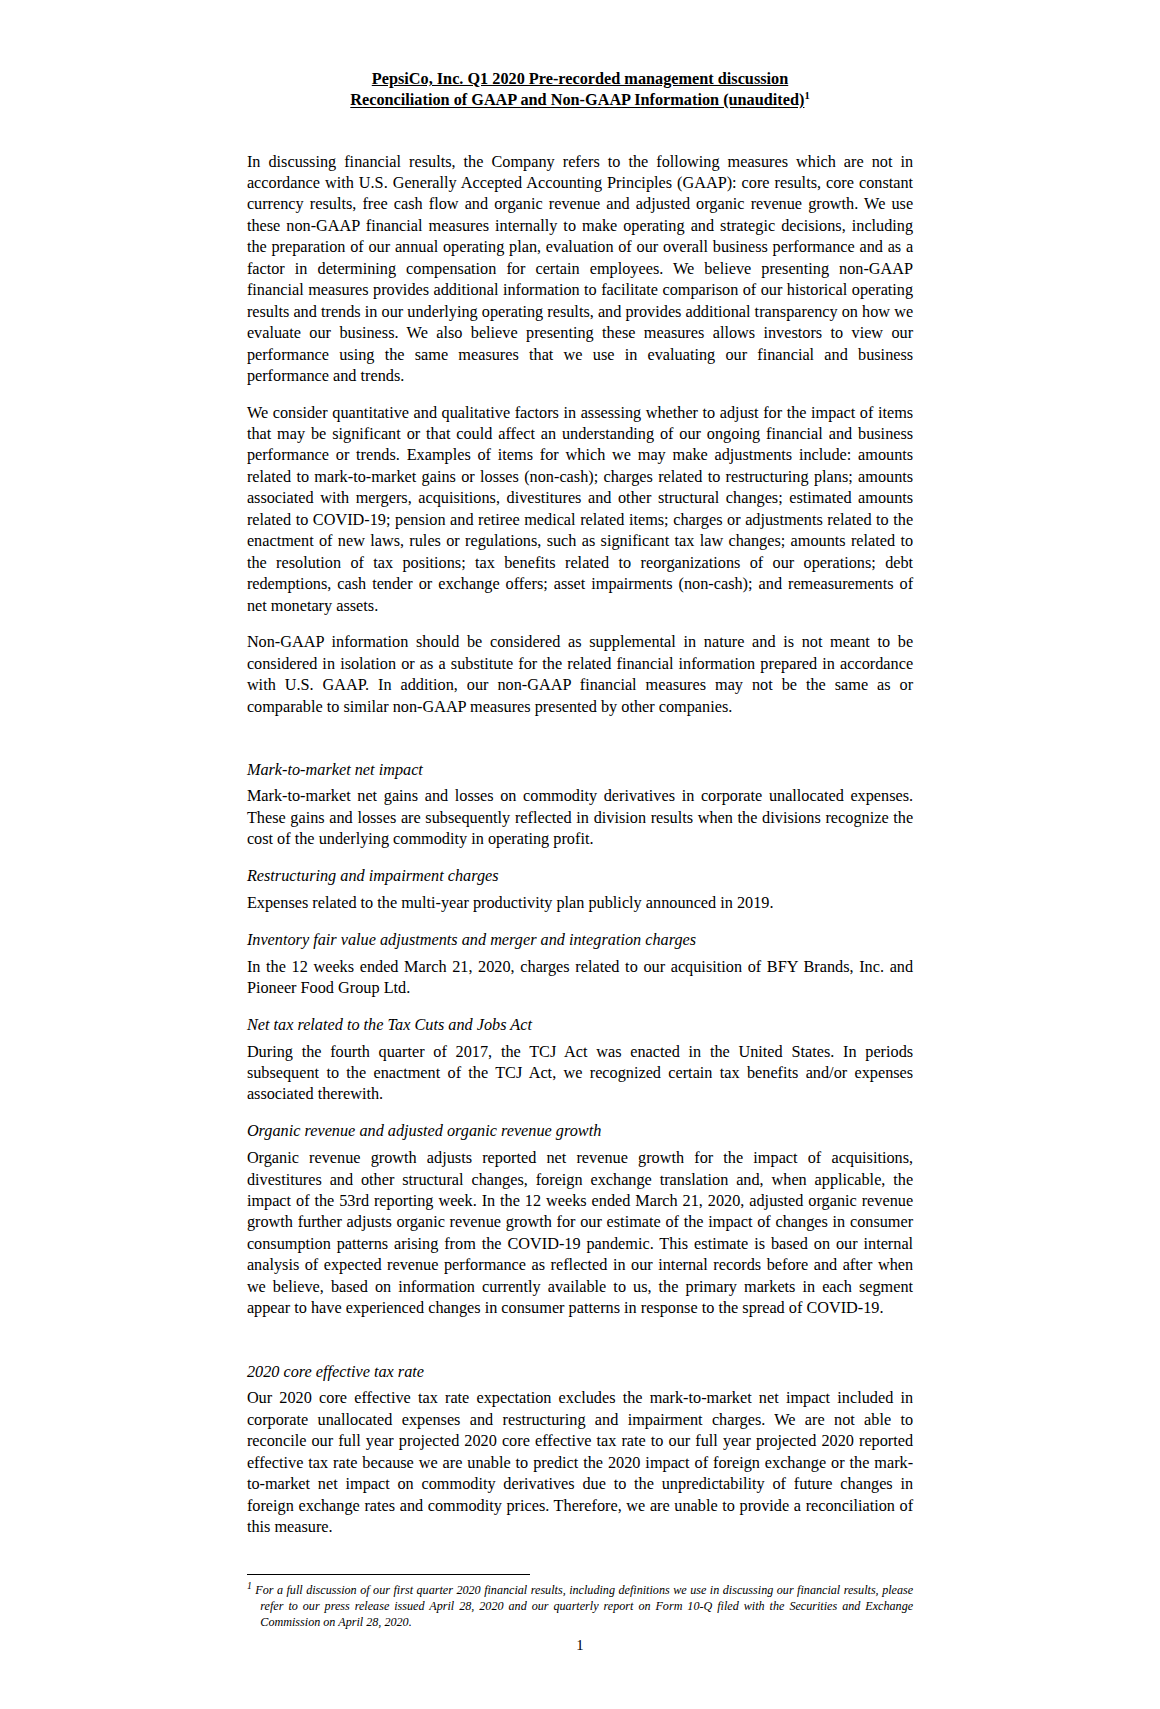PepsiCo, Inc. Q1 2020 Pre-recorded management discussion Reconciliation of GAAP and Non-GAAP Information (unaudited)1
In discussing financial results, the Company refers to the following measures which are not in accordance with U.S. Generally Accepted Accounting Principles (GAAP): core results, core constant currency results, free cash flow and organic revenue and adjusted organic revenue growth. We use these non-GAAP financial measures internally to make operating and strategic decisions, including the preparation of our annual operating plan, evaluation of our overall business performance and as a factor in determining compensation for certain employees. We believe presenting non-GAAP financial measures provides additional information to facilitate comparison of our historical operating results and trends in our underlying operating results, and provides additional transparency on how we evaluate our business. We also believe presenting these measures allows investors to view our performance using the same measures that we use in evaluating our financial and business performance and trends.
We consider quantitative and qualitative factors in assessing whether to adjust for the impact of items that may be significant or that could affect an understanding of our ongoing financial and business performance or trends. Examples of items for which we may make adjustments include: amounts related to mark-to-market gains or losses (non-cash); charges related to restructuring plans; amounts associated with mergers, acquisitions, divestitures and other structural changes; estimated amounts related to COVID-19; pension and retiree medical related items; charges or adjustments related to the enactment of new laws, rules or regulations, such as significant tax law changes; amounts related to the resolution of tax positions; tax benefits related to reorganizations of our operations; debt redemptions, cash tender or exchange offers; asset impairments (non-cash); and remeasurements of net monetary assets.
Non-GAAP information should be considered as supplemental in nature and is not meant to be considered in isolation or as a substitute for the related financial information prepared in accordance with U.S. GAAP. In addition, our non-GAAP financial measures may not be the same as or comparable to similar non-GAAP measures presented by other companies.
Mark-to-market net impact
Mark-to-market net gains and losses on commodity derivatives in corporate unallocated expenses. These gains and losses are subsequently reflected in division results when the divisions recognize the cost of the underlying commodity in operating profit.
Restructuring and impairment charges
Expenses related to the multi-year productivity plan publicly announced in 2019.
Inventory fair value adjustments and merger and integration charges
In the 12 weeks ended March 21, 2020, charges related to our acquisition of BFY Brands, Inc. and Pioneer Food Group Ltd.
Net tax related to the Tax Cuts and Jobs Act
During the fourth quarter of 2017, the TCJ Act was enacted in the United States. In periods subsequent to the enactment of the TCJ Act, we recognized certain tax benefits and/or expenses associated therewith.
Organic revenue and adjusted organic revenue growth
Organic revenue growth adjusts reported net revenue growth for the impact of acquisitions, divestitures and other structural changes, foreign exchange translation and, when applicable, the impact of the 53rd reporting week. In the 12 weeks ended March 21, 2020, adjusted organic revenue growth further adjusts organic revenue growth for our estimate of the impact of changes in consumer consumption patterns arising from the COVID-19 pandemic. This estimate is based on our internal analysis of expected revenue performance as reflected in our internal records before and after when we believe, based on information currently available to us, the primary markets in each segment appear to have experienced changes in consumer patterns in response to the spread of COVID-19.
2020 core effective tax rate
Our 2020 core effective tax rate expectation excludes the mark-to-market net impact included in corporate unallocated expenses and restructuring and impairment charges. We are not able to reconcile our full year projected 2020 core effective tax rate to our full year projected 2020 reported effective tax rate because we are unable to predict the 2020 impact of foreign exchange or the mark-to-market net impact on commodity derivatives due to the unpredictability of future changes in foreign exchange rates and commodity prices. Therefore, we are unable to provide a reconciliation of this measure.
1 For a full discussion of our first quarter 2020 financial results, including definitions we use in discussing our financial results, please refer to our press release issued April 28, 2020 and our quarterly report on Form 10-Q filed with the Securities and Exchange Commission on April 28, 2020.
1